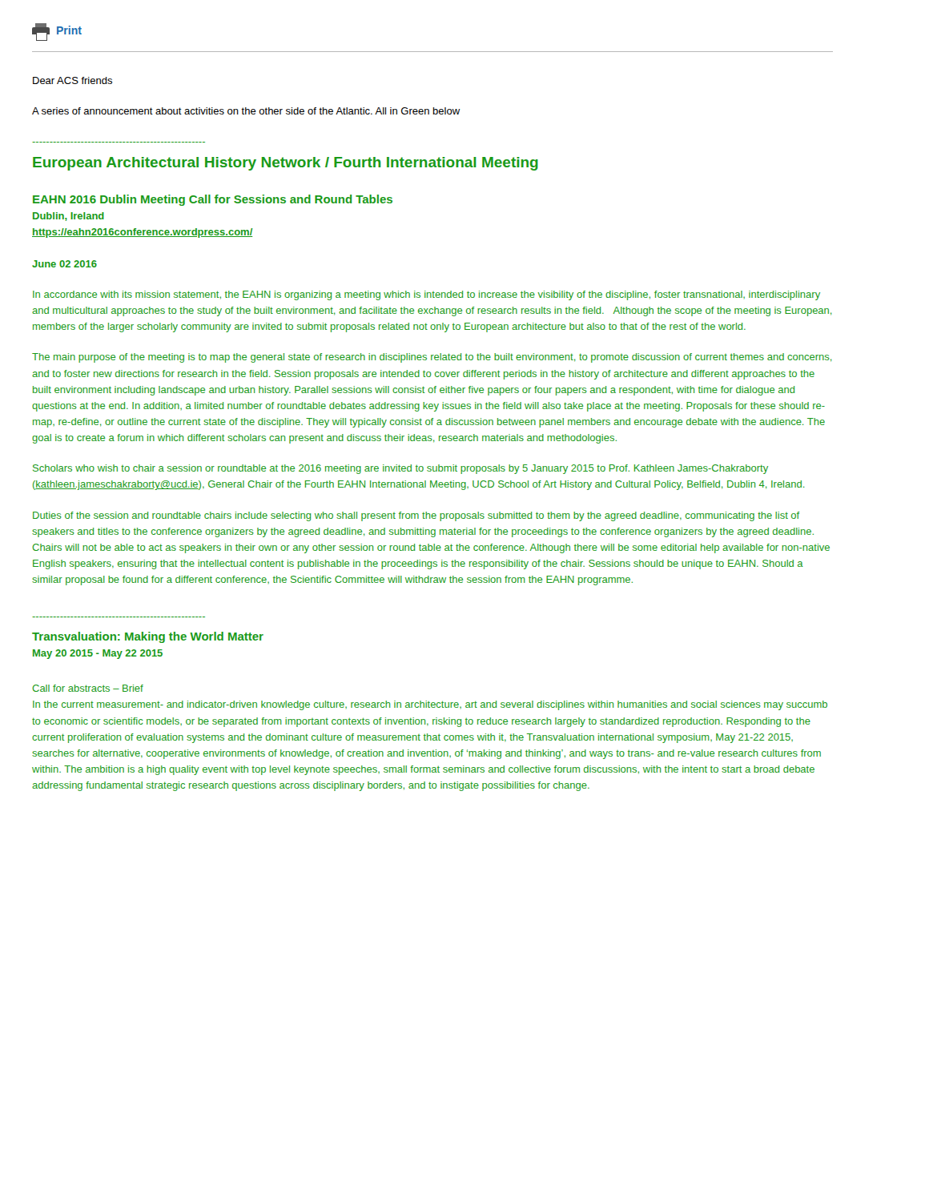Print
Dear ACS friends
A series of announcement about activities on the other side of the Atlantic. All in Green below
--------------------------------------------------
European Architectural History Network / Fourth International Meeting
EAHN 2016 Dublin Meeting Call for Sessions and Round Tables
Dublin, Ireland
https://eahn2016conference.wordpress.com/
June 02 2016
In accordance with its mission statement, the EAHN is organizing a meeting which is intended to increase the visibility of the discipline, foster transnational, interdisciplinary and multicultural approaches to the study of the built environment, and facilitate the exchange of research results in the field. Although the scope of the meeting is European, members of the larger scholarly community are invited to submit proposals related not only to European architecture but also to that of the rest of the world.
The main purpose of the meeting is to map the general state of research in disciplines related to the built environment, to promote discussion of current themes and concerns, and to foster new directions for research in the field. Session proposals are intended to cover different periods in the history of architecture and different approaches to the built environment including landscape and urban history. Parallel sessions will consist of either five papers or four papers and a respondent, with time for dialogue and questions at the end. In addition, a limited number of roundtable debates addressing key issues in the field will also take place at the meeting. Proposals for these should re-map, re-define, or outline the current state of the discipline. They will typically consist of a discussion between panel members and encourage debate with the audience. The goal is to create a forum in which different scholars can present and discuss their ideas, research materials and methodologies.
Scholars who wish to chair a session or roundtable at the 2016 meeting are invited to submit proposals by 5 January 2015 to Prof. Kathleen James-Chakraborty (kathleen.jameschakraborty@ucd.ie), General Chair of the Fourth EAHN International Meeting, UCD School of Art History and Cultural Policy, Belfield, Dublin 4, Ireland.
Duties of the session and roundtable chairs include selecting who shall present from the proposals submitted to them by the agreed deadline, communicating the list of speakers and titles to the conference organizers by the agreed deadline, and submitting material for the proceedings to the conference organizers by the agreed deadline. Chairs will not be able to act as speakers in their own or any other session or round table at the conference. Although there will be some editorial help available for non-native English speakers, ensuring that the intellectual content is publishable in the proceedings is the responsibility of the chair. Sessions should be unique to EAHN. Should a similar proposal be found for a different conference, the Scientific Committee will withdraw the session from the EAHN programme.
--------------------------------------------------
Transvaluation: Making the World Matter
May 20 2015 - May 22 2015
Call for abstracts – Brief
In the current measurement- and indicator-driven knowledge culture, research in architecture, art and several disciplines within humanities and social sciences may succumb to economic or scientific models, or be separated from important contexts of invention, risking to reduce research largely to standardized reproduction. Responding to the current proliferation of evaluation systems and the dominant culture of measurement that comes with it, the Transvaluation international symposium, May 21-22 2015, searches for alternative, cooperative environments of knowledge, of creation and invention, of ‘making and thinking’, and ways to trans- and re-value research cultures from within. The ambition is a high quality event with top level keynote speeches, small format seminars and collective forum discussions, with the intent to start a broad debate addressing fundamental strategic research questions across disciplinary borders, and to instigate possibilities for change.